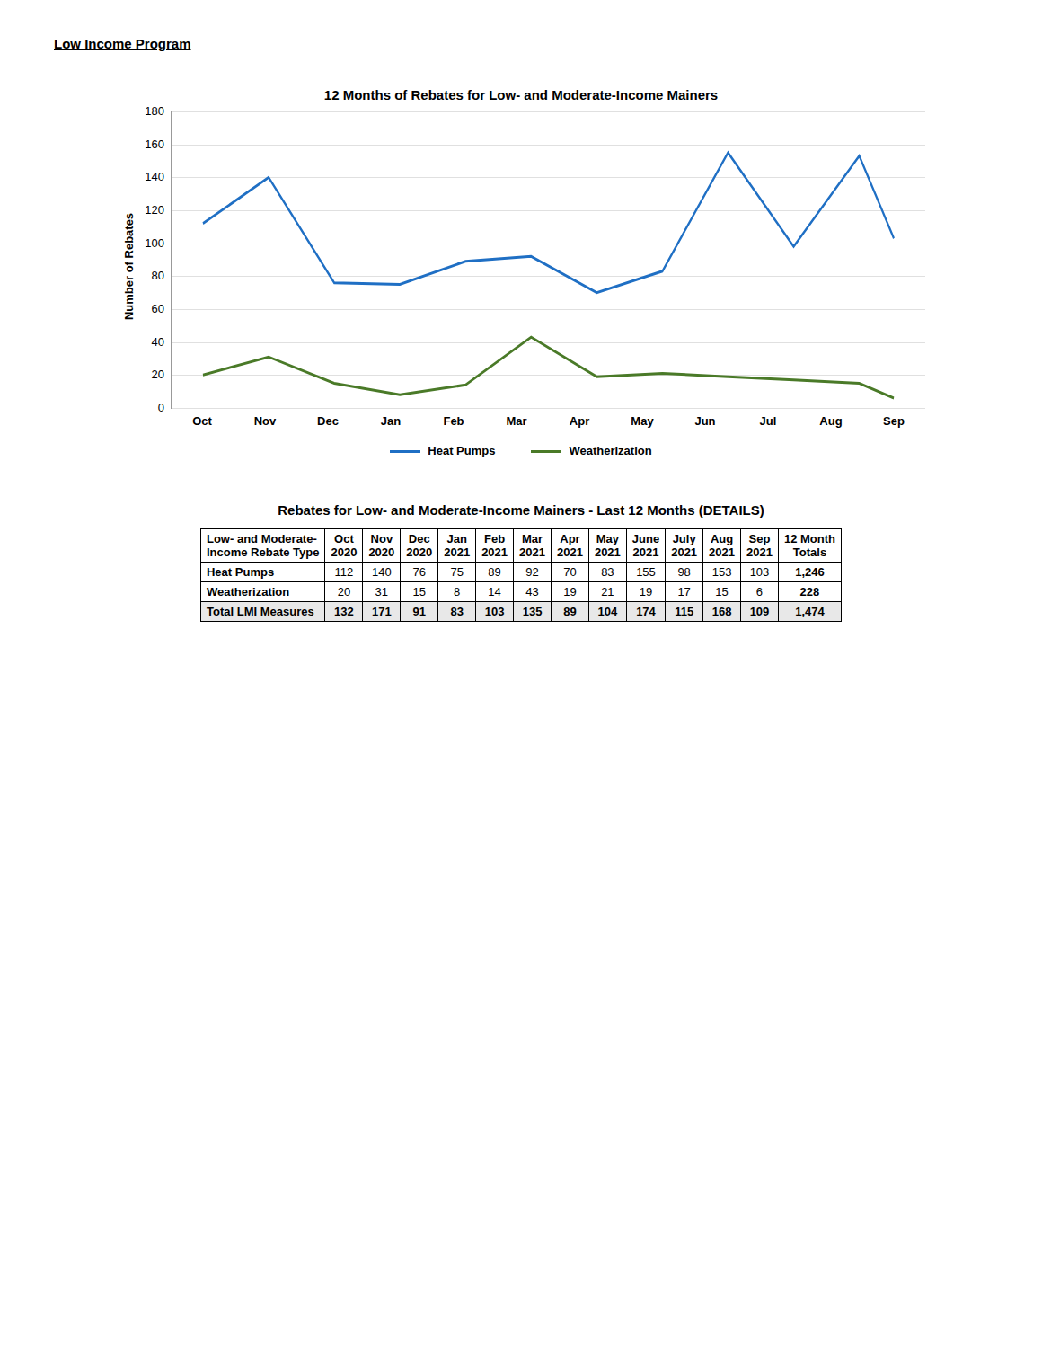Low Income Program
12 Months of Rebates for Low- and Moderate-Income Mainers
Number of Rebates
180
160
140
120
100
80
60
40
20
0
Oct
Nov
Dec
Jan
Feb
Mar
Apr
May
Jun
Jul
Aug
Sep
Heat Pumps
Weatherization
Rebates for Low- and Moderate-Income Mainers - Last 12 Months (DETAILS)
| Low- and Moderate- Income Rebate Type | Oct 2020 | Nov 2020 | Dec 2020 | Jan 2021 | Feb 2021 | Mar 2021 | Apr 2021 | May 2021 | June 2021 | July 2021 | Aug 2021 | Sep 2021 | 12 Month Totals |
| --- | --- | --- | --- | --- | --- | --- | --- | --- | --- | --- | --- | --- | --- |
| Heat Pumps | 112 | 140 | 76 | 75 | 89 | 92 | 70 | 83 | 155 | 98 | 153 | 103 | 1,246 |
| Weatherization | 20 | 31 | 15 | 8 | 14 | 43 | 19 | 21 | 19 | 17 | 15 | 6 | 228 |
| Total LMI Measures | 132 | 171 | 91 | 83 | 103 | 135 | 89 | 104 | 174 | 115 | 168 | 109 | 1,474 |